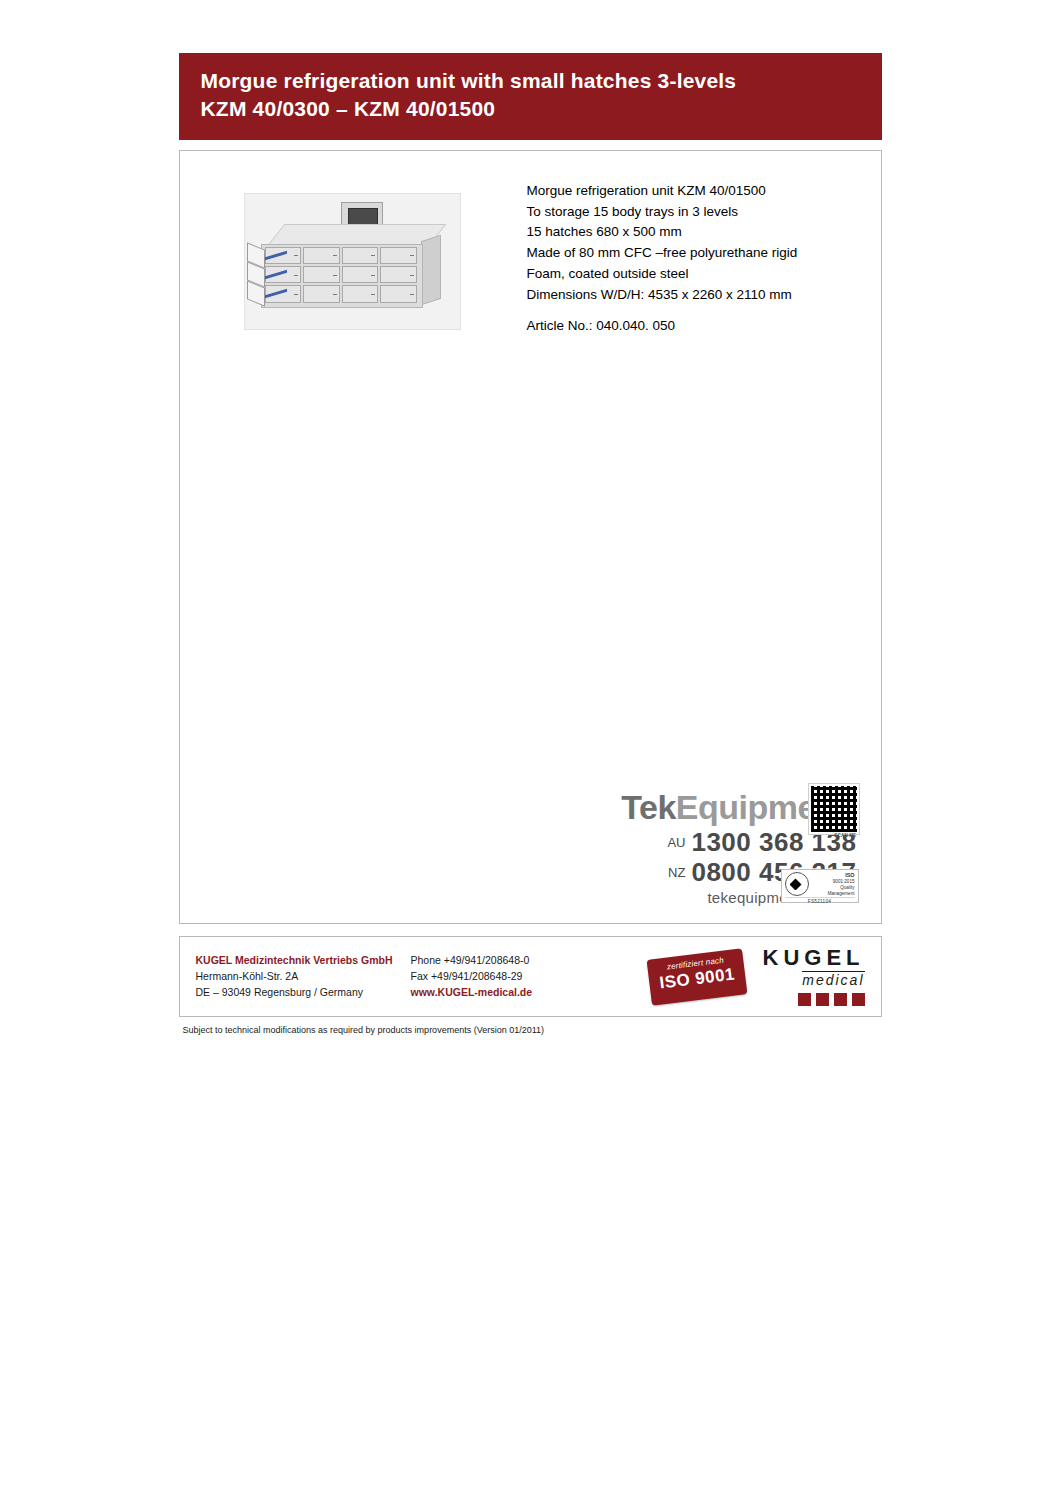Morgue refrigeration unit with small hatches 3-levels
KZM 40/0300 – KZM 40/01500
Morgue refrigeration unit KZM 40/01500
To storage 15 body trays in 3 levels
15 hatches 680 x 500 mm
Made of 80 mm CFC –free polyurethane rigid
Foam, coated outside steel
Dimensions W/D/H: 4535 x 2260 x 2110 mm
Article No.: 040.040. 050
Tek Equipment™
SCAN ME
AU1300 368 138
NZ0800 456 217
tekequipment.com.au
ISO
9001:2015
Quality
Management
FS521104
KUGEL Medizintechnik Vertriebs GmbH
Hermann-Köhl-Str. 2A
DE – 93049 Regensburg / Germany
Phone +49/941/208648-0
Fax +49/941/208648-29
www.KUGEL-medical.de
zertifiziert nach
ISO 9001
KUGEL
medical
Subject to technical modifications as required by products improvements (Version 01/2011)